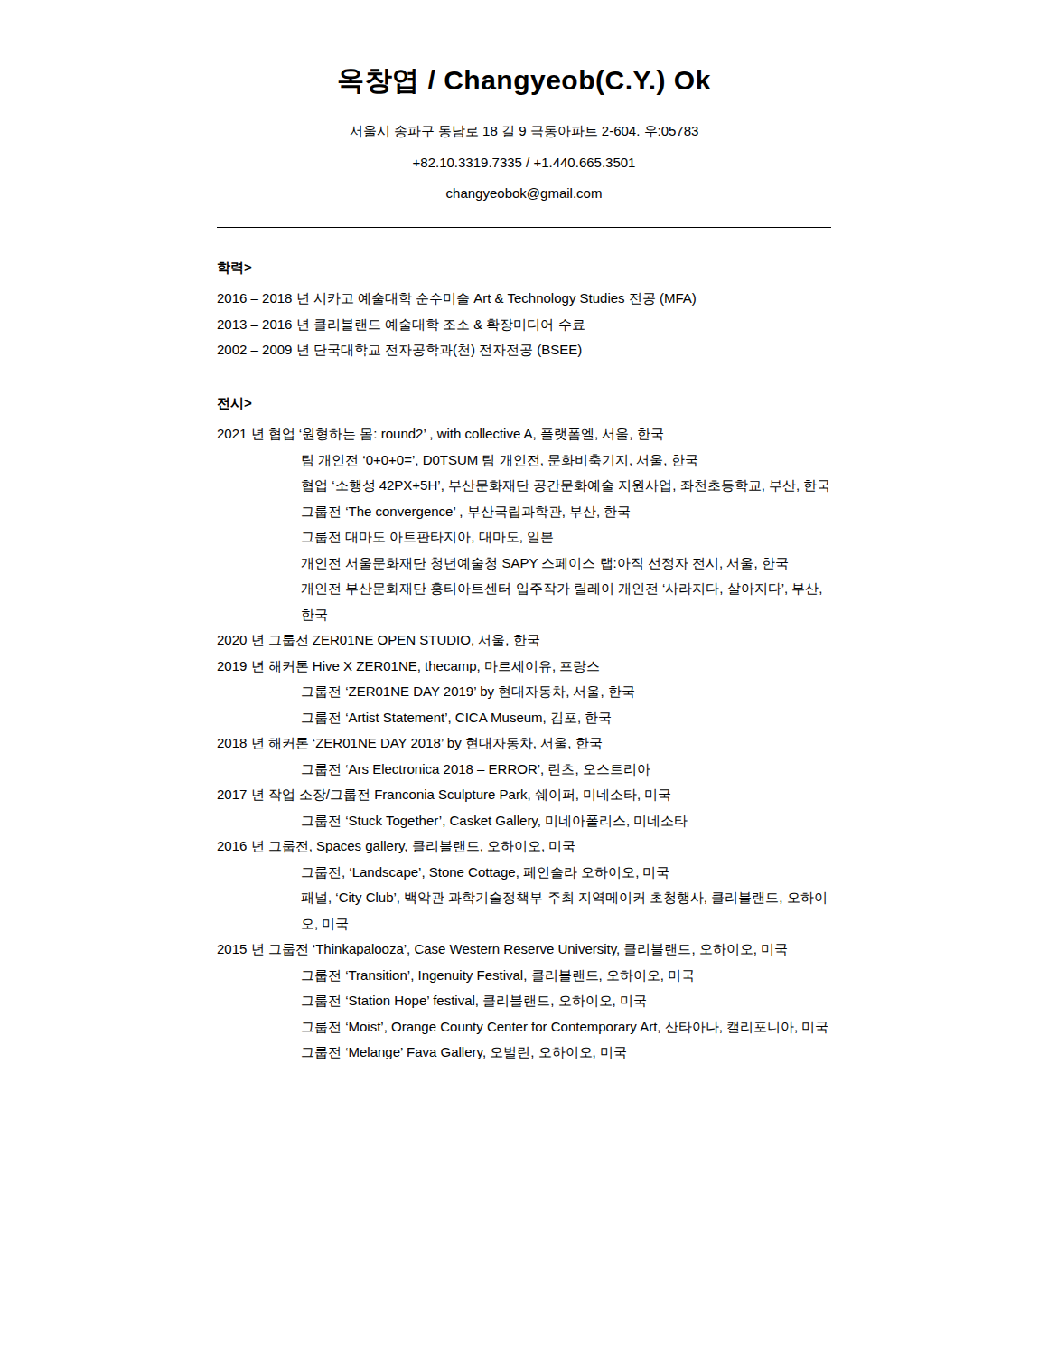옥창엽 / Changyeob(C.Y.) Ok
서울시 송파구 동남로 18 길 9 극동아파트 2-604. 우:05783
+82.10.3319.7335 / +1.440.665.3501
changyeobok@gmail.com
학력>
2016 – 2018 년 시카고 예술대학 순수미술 Art & Technology Studies 전공 (MFA)
2013 – 2016 년 클리블랜드 예술대학 조소 & 확장미디어 수료
2002 – 2009 년 단국대학교 전자공학과(천) 전자전공 (BSEE)
전시>
2021 년 협업 ‘원형하는 몸: round2’ , with collective A, 플랫폼엘, 서울, 한국
팀 개인전 ‘0+0+0=’, D0TSUM 팀 개인전, 문화비축기지, 서울, 한국
협업 ‘소행성 42PX+5H’, 부산문화재단 공간문화예술 지원사업, 좌천초등학교, 부산, 한국
그룹전 ‘The convergence’ , 부산국립과학관, 부산, 한국
그룹전 대마도 아트판타지아, 대마도, 일본
개인전 서울문화재단 청년예술청 SAPY 스페이스 랩:아직 선정자 전시, 서울, 한국
개인전 부산문화재단 홍티아트센터 입주작가 릴레이 개인전 ‘사라지다, 살아지다’, 부산, 한국
2020 년 그룹전 ZER01NE OPEN STUDIO, 서울, 한국
2019 년 해커톤 Hive X ZER01NE, thecamp, 마르세이유, 프랑스
그룹전 ‘ZER01NE DAY 2019’ by 현대자동차, 서울, 한국
그룹전 ‘Artist Statement’, CICA Museum, 김포, 한국
2018 년 해커톤 ‘ZER01NE DAY 2018’ by 현대자동차, 서울, 한국
그룹전 ‘Ars Electronica 2018 – ERROR’, 린츠, 오스트리아
2017 년 작업 소장/그룹전 Franconia Sculpture Park, 쉐이퍼, 미네소타, 미국
그룹전 ‘Stuck Together’, Casket Gallery, 미네아폴리스, 미네소타
2016 년 그룹전, Spaces gallery, 클리블랜드, 오하이오, 미국
그룹전, ‘Landscape’, Stone Cottage, 페인술라 오하이오, 미국
패널, ‘City Club’, 백악관 과학기술정책부 주최 지역메이커 초청행사, 클리블랜드, 오하이오, 미국
2015 년 그룹전 ‘Thinkapalooza’, Case Western Reserve University, 클리블랜드, 오하이오, 미국
그룹전 ‘Transition’, Ingenuity Festival, 클리블랜드, 오하이오, 미국
그룹전 ‘Station Hope’ festival, 클리블랜드, 오하이오, 미국
그룹전 ‘Moist’, Orange County Center for Contemporary Art, 산타아나, 캘리포니아, 미국
그룹전 ‘Melange’ Fava Gallery, 오벌린, 오하이오, 미국